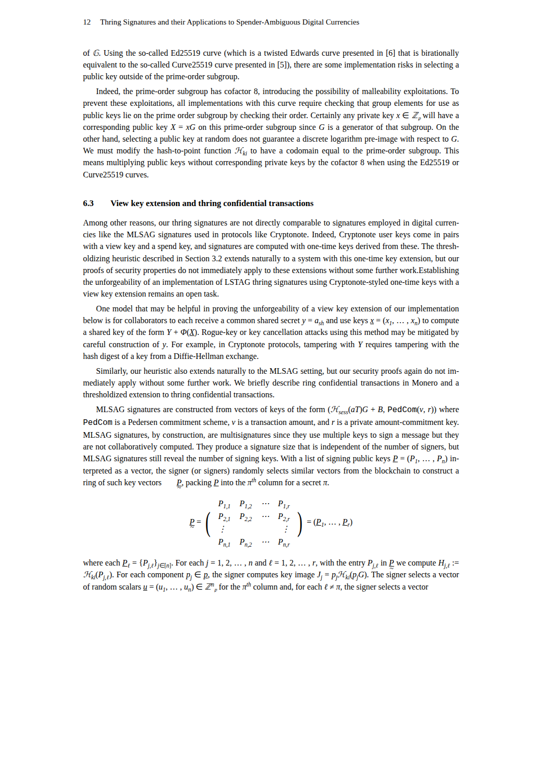12 Thring Signatures and their Applications to Spender-Ambiguous Digital Currencies
of 𝔾. Using the so-called Ed25519 curve (which is a twisted Edwards curve presented in [6] that is birationally equivalent to the so-called Curve25519 curve presented in [5]), there are some implementation risks in selecting a public key outside of the prime-order subgroup.
Indeed, the prime-order subgroup has cofactor 8, introducing the possibility of malleability exploitations. To prevent these exploitations, all implementations with this curve require checking that group elements for use as public keys lie on the prime order subgroup by checking their order. Certainly any private key x ∈ ℤ𝔭 will have a corresponding public key X = xG on this prime-order subgroup since G is a generator of that subgroup. On the other hand, selecting a public key at random does not guarantee a discrete logarithm pre-image with respect to G. We must modify the hash-to-point function ℋki to have a codomain equal to the prime-order subgroup. This means multiplying public keys without corresponding private keys by the cofactor 8 when using the Ed25519 or Curve25519 curves.
6.3 View key extension and thring confidential transactions
Among other reasons, our thring signatures are not directly comparable to signatures employed in digital currencies like the MLSAG signatures used in protocols like Cryptonote. Indeed, Cryptonote user keys come in pairs with a view key and a spend key, and signatures are computed with one-time keys derived from these. The thresholdizing heuristic described in Section 3.2 extends naturally to a system with this one-time key extension, but our proofs of security properties do not immediately apply to these extensions without some further work.Establishing the unforgeability of an implementation of LSTAG thring signatures using Cryptonote-styled one-time keys with a view key extension remains an open task.
One model that may be helpful in proving the unforgeability of a view key extension of our implementation below is for collaborators to each receive a common shared secret y = ash and use keys x = (x1, … , xn) to compute a shared key of the form Y + Φ(X). Rogue-key or key cancellation attacks using this method may be mitigated by careful construction of y. For example, in Cryptonote protocols, tampering with Y requires tampering with the hash digest of a key from a Diffie-Hellman exchange.
Similarly, our heuristic also extends naturally to the MLSAG setting, but our security proofs again do not immediately apply without some further work. We briefly describe ring confidential transactions in Monero and a thresholdized extension to thring confidential transactions.
MLSAG signatures are constructed from vectors of keys of the form (ℋsess(aT)G + B, PedCom(v, r)) where PedCom is a Pedersen commitment scheme, v is a transaction amount, and r is a private amount-commitment key. MLSAG signatures, by construction, are multisignatures since they use multiple keys to sign a message but they are not collaboratively computed. They produce a signature size that is independent of the number of signers, but MLSAG signatures still reveal the number of signing keys. With a list of signing public keys P = (P1, … , Pn) interpreted as a vector, the signer (or signers) randomly selects similar vectors from the blockchain to construct a ring of such key vectors P, packing P into the πth column for a secret π.
P = (
| P 1,1 | P 1,2 | ⋯ | P 1,r |
| P 2,1 | P 2,2 | ⋯ | P 2,r |
| ⋮ | | | ⋮ |
| P n,1 | P n,2 | ⋯ | P n,r |
) = (P1, … , Pr)
where each Pℓ = {Pj,ℓ}j∈[n]. For each j = 1, 2, … , n and ℓ = 1, 2, … , r, with the entry Pj,ℓ in P we compute Hj,ℓ := ℋki(Pj,ℓ). For each component pj ∈ p, the signer computes key image Jj = pj ℋki(pjG). The signer selects a vector of random scalars u = (u1, … , un) ∈ ℤn𝔭 for the πth column and, for each ℓ ≠ π, the signer selects a vector